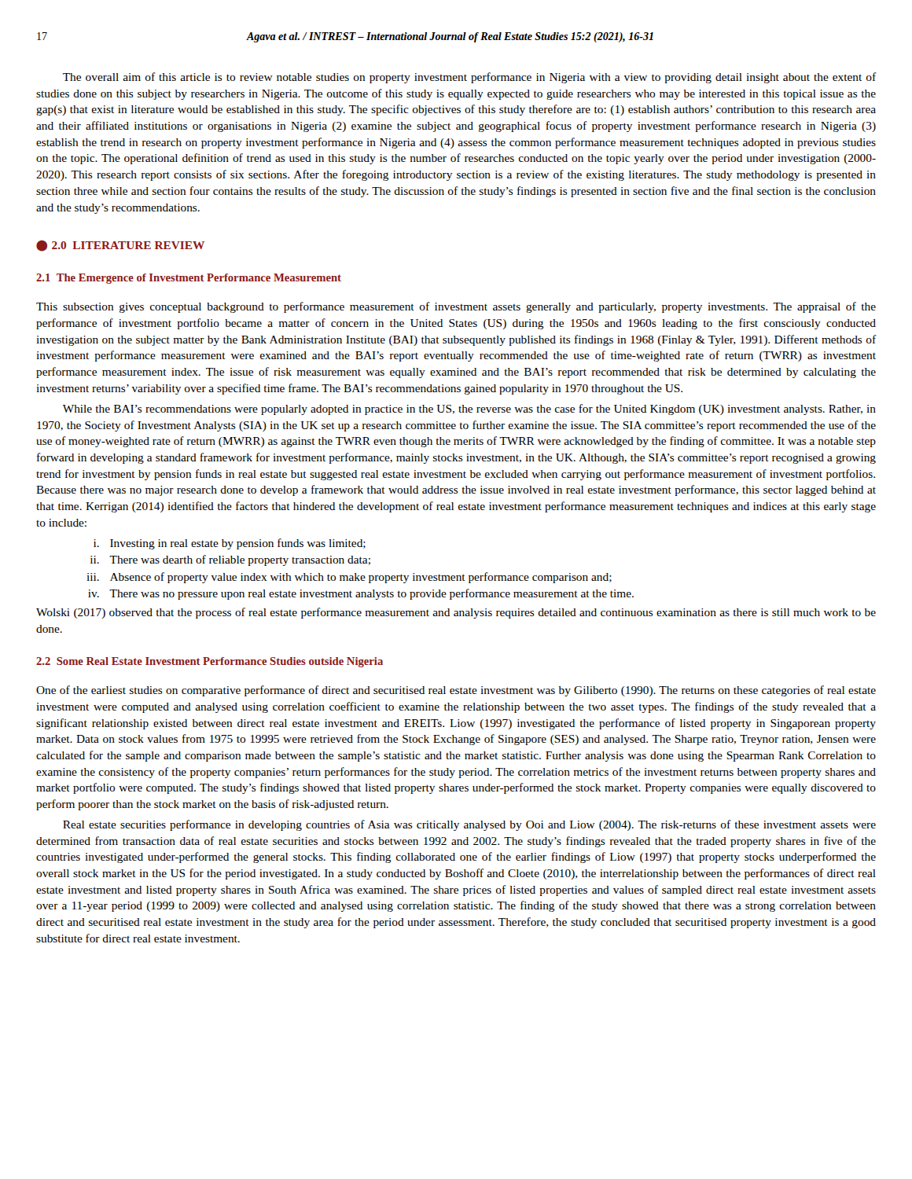17 Agava et al. / INTREST – International Journal of Real Estate Studies 15:2 (2021), 16-31
The overall aim of this article is to review notable studies on property investment performance in Nigeria with a view to providing detail insight about the extent of studies done on this subject by researchers in Nigeria. The outcome of this study is equally expected to guide researchers who may be interested in this topical issue as the gap(s) that exist in literature would be established in this study. The specific objectives of this study therefore are to: (1) establish authors’ contribution to this research area and their affiliated institutions or organisations in Nigeria (2) examine the subject and geographical focus of property investment performance research in Nigeria (3) establish the trend in research on property investment performance in Nigeria and (4) assess the common performance measurement techniques adopted in previous studies on the topic. The operational definition of trend as used in this study is the number of researches conducted on the topic yearly over the period under investigation (2000-2020). This research report consists of six sections. After the foregoing introductory section is a review of the existing literatures. The study methodology is presented in section three while and section four contains the results of the study. The discussion of the study’s findings is presented in section five and the final section is the conclusion and the study’s recommendations.
2.0 LITERATURE REVIEW
2.1 The Emergence of Investment Performance Measurement
This subsection gives conceptual background to performance measurement of investment assets generally and particularly, property investments. The appraisal of the performance of investment portfolio became a matter of concern in the United States (US) during the 1950s and 1960s leading to the first consciously conducted investigation on the subject matter by the Bank Administration Institute (BAI) that subsequently published its findings in 1968 (Finlay & Tyler, 1991). Different methods of investment performance measurement were examined and the BAI’s report eventually recommended the use of time-weighted rate of return (TWRR) as investment performance measurement index. The issue of risk measurement was equally examined and the BAI’s report recommended that risk be determined by calculating the investment returns’ variability over a specified time frame. The BAI’s recommendations gained popularity in 1970 throughout the US.
While the BAI’s recommendations were popularly adopted in practice in the US, the reverse was the case for the United Kingdom (UK) investment analysts. Rather, in 1970, the Society of Investment Analysts (SIA) in the UK set up a research committee to further examine the issue. The SIA committee’s report recommended the use of the use of money-weighted rate of return (MWRR) as against the TWRR even though the merits of TWRR were acknowledged by the finding of committee. It was a notable step forward in developing a standard framework for investment performance, mainly stocks investment, in the UK. Although, the SIA’s committee’s report recognised a growing trend for investment by pension funds in real estate but suggested real estate investment be excluded when carrying out performance measurement of investment portfolios. Because there was no major research done to develop a framework that would address the issue involved in real estate investment performance, this sector lagged behind at that time. Kerrigan (2014) identified the factors that hindered the development of real estate investment performance measurement techniques and indices at this early stage to include:
Investing in real estate by pension funds was limited;
There was dearth of reliable property transaction data;
Absence of property value index with which to make property investment performance comparison and;
There was no pressure upon real estate investment analysts to provide performance measurement at the time.
Wolski (2017) observed that the process of real estate performance measurement and analysis requires detailed and continuous examination as there is still much work to be done.
2.2 Some Real Estate Investment Performance Studies outside Nigeria
One of the earliest studies on comparative performance of direct and securitised real estate investment was by Giliberto (1990). The returns on these categories of real estate investment were computed and analysed using correlation coefficient to examine the relationship between the two asset types. The findings of the study revealed that a significant relationship existed between direct real estate investment and EREITs. Liow (1997) investigated the performance of listed property in Singaporean property market. Data on stock values from 1975 to 19995 were retrieved from the Stock Exchange of Singapore (SES) and analysed. The Sharpe ratio, Treynor ration, Jensen were calculated for the sample and comparison made between the sample’s statistic and the market statistic. Further analysis was done using the Spearman Rank Correlation to examine the consistency of the property companies’ return performances for the study period. The correlation metrics of the investment returns between property shares and market portfolio were computed. The study’s findings showed that listed property shares under-performed the stock market. Property companies were equally discovered to perform poorer than the stock market on the basis of risk-adjusted return.
Real estate securities performance in developing countries of Asia was critically analysed by Ooi and Liow (2004). The risk-returns of these investment assets were determined from transaction data of real estate securities and stocks between 1992 and 2002. The study’s findings revealed that the traded property shares in five of the countries investigated under-performed the general stocks. This finding collaborated one of the earlier findings of Liow (1997) that property stocks underperformed the overall stock market in the US for the period investigated. In a study conducted by Boshoff and Cloete (2010), the interrelationship between the performances of direct real estate investment and listed property shares in South Africa was examined. The share prices of listed properties and values of sampled direct real estate investment assets over a 11-year period (1999 to 2009) were collected and analysed using correlation statistic. The finding of the study showed that there was a strong correlation between direct and securitised real estate investment in the study area for the period under assessment. Therefore, the study concluded that securitised property investment is a good substitute for direct real estate investment.